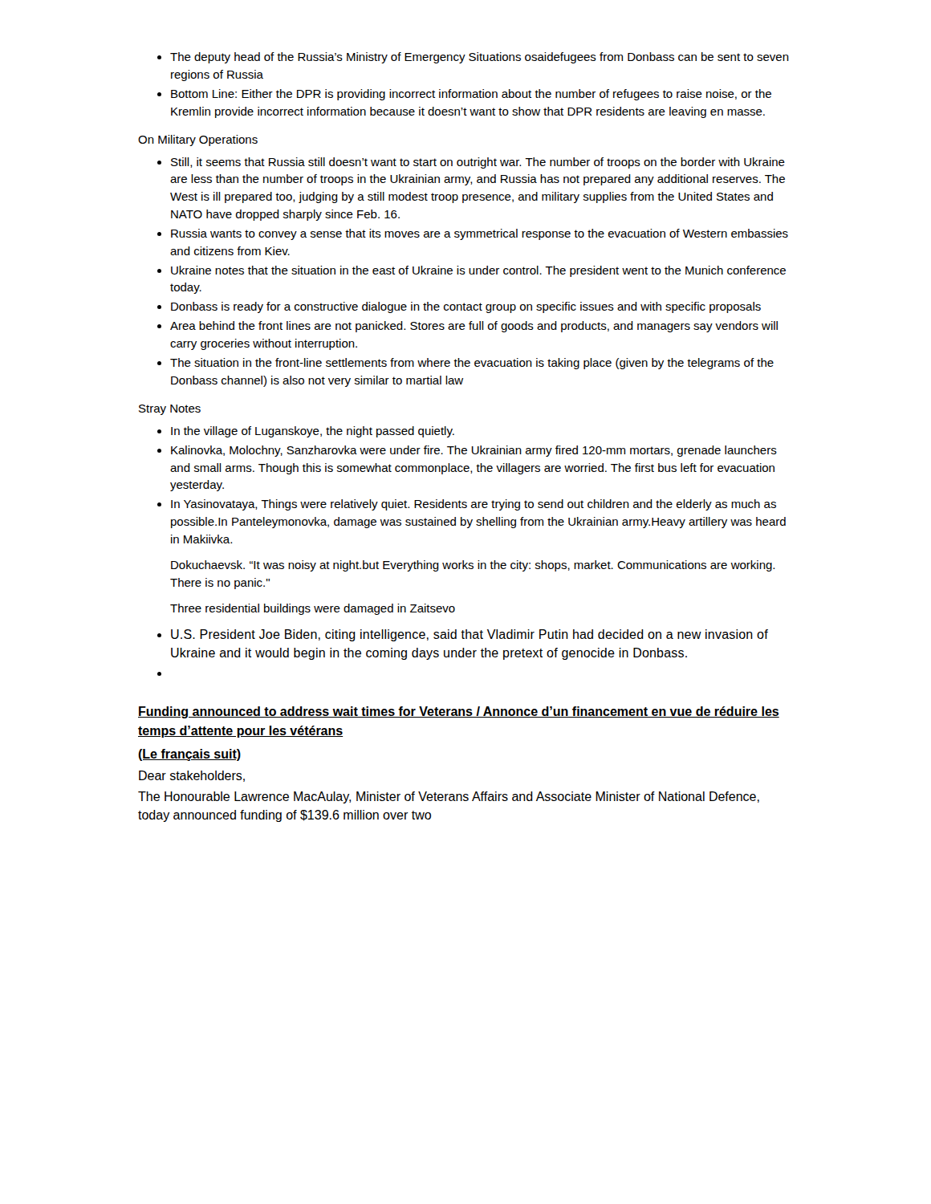The deputy head of the Russia’s Ministry of Emergency Situations osaidefugees from Donbass can be sent to seven regions of Russia
Bottom Line: Either the DPR is providing incorrect information about the number of refugees to raise noise, or the Kremlin provide incorrect information because it doesn’t want to show that DPR residents are leaving en masse.
On Military Operations
Still, it seems that Russia still doesn’t want to start on outright war. The number of troops on the border with Ukraine are less than the number of troops in the Ukrainian army, and Russia has not prepared any additional reserves. The West is ill prepared too, judging by a still modest troop presence, and military supplies from the United States and NATO have dropped sharply since Feb. 16.
Russia wants to convey a sense that its moves are a symmetrical response to the evacuation of Western embassies and citizens from Kiev.
Ukraine notes that the situation in the east of Ukraine is under control. The president went to the Munich conference today.
Donbass is ready for a constructive dialogue in the contact group on specific issues and with specific proposals
Area behind the front lines are not panicked. Stores are full of goods and products, and managers say vendors will carry groceries without interruption.
The situation in the front-line settlements from where the evacuation is taking place (given by the telegrams of the Donbass channel) is also not very similar to martial law
Stray Notes
In the village of Luganskoye, the night passed quietly.
Kalinovka, Molochny, Sanzharovka were under fire. The Ukrainian army fired 120-mm mortars, grenade launchers and small arms. Though this is somewhat commonplace, the villagers are worried. The first bus left for evacuation yesterday.
In Yasinovataya, Things were relatively quiet. Residents are trying to send out children and the elderly as much as possible.In Panteleymonovka, damage was sustained by shelling from the Ukrainian army.Heavy artillery was heard in Makiivka.
Dokuchaevsk. “It was noisy at night.but Everything works in the city: shops, market. Communications are working. There is no panic."
Three residential buildings were damaged in Zaitsevo
U.S. President Joe Biden, citing intelligence, said that Vladimir Putin had decided on a new invasion of Ukraine and it would begin in the coming days under the pretext of genocide in Donbass.
Funding announced to address wait times for Veterans / Annonce d’un financement en vue de réduire les temps d’attente pour les vétérans
(Le français suit)
Dear stakeholders,
The Honourable Lawrence MacAulay, Minister of Veterans Affairs and Associate Minister of National Defence, today announced funding of $139.6 million over two